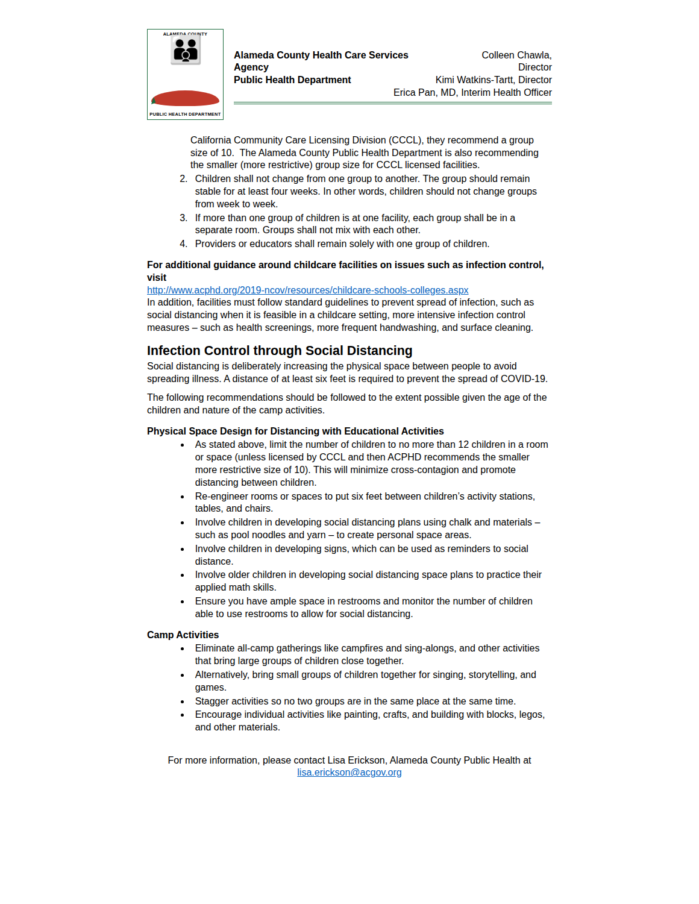ALAMEDA COUNTY
👪
PUBLIC HEALTH DEPARTMENT
Alameda County Health Care Services Agency
Colleen Chawla, Director
Public Health Department
Kimi Watkins-Tartt, Director
Erica Pan, MD, Interim Health Officer
California Community Care Licensing Division (CCCL), they recommend a group size of 10. The Alameda County Public Health Department is also recommending the smaller (more restrictive) group size for CCCL licensed facilities.
Children shall not change from one group to another. The group should remain stable for at least four weeks. In other words, children should not change groups from week to week.
If more than one group of children is at one facility, each group shall be in a separate room. Groups shall not mix with each other.
Providers or educators shall remain solely with one group of children.
For additional guidance around childcare facilities on issues such as infection control, visit
http://www.acphd.org/2019-ncov/resources/childcare-schools-colleges.aspx
In addition, facilities must follow standard guidelines to prevent spread of infection, such as social distancing when it is feasible in a childcare setting, more intensive infection control measures – such as health screenings, more frequent handwashing, and surface cleaning.
Infection Control through Social Distancing
Social distancing is deliberately increasing the physical space between people to avoid spreading illness. A distance of at least six feet is required to prevent the spread of COVID-19.
The following recommendations should be followed to the extent possible given the age of the children and nature of the camp activities.
Physical Space Design for Distancing with Educational Activities
As stated above, limit the number of children to no more than 12 children in a room or space (unless licensed by CCCL and then ACPHD recommends the smaller more restrictive size of 10). This will minimize cross-contagion and promote distancing between children.
Re-engineer rooms or spaces to put six feet between children’s activity stations, tables, and chairs.
Involve children in developing social distancing plans using chalk and materials – such as pool noodles and yarn – to create personal space areas.
Involve children in developing signs, which can be used as reminders to social distance.
Involve older children in developing social distancing space plans to practice their applied math skills.
Ensure you have ample space in restrooms and monitor the number of children able to use restrooms to allow for social distancing.
Camp Activities
Eliminate all-camp gatherings like campfires and sing-alongs, and other activities that bring large groups of children close together.
Alternatively, bring small groups of children together for singing, storytelling, and games.
Stagger activities so no two groups are in the same place at the same time.
Encourage individual activities like painting, crafts, and building with blocks, legos, and other materials.
For more information, please contact Lisa Erickson, Alameda County Public Health at
lisa.erickson@acgov.org